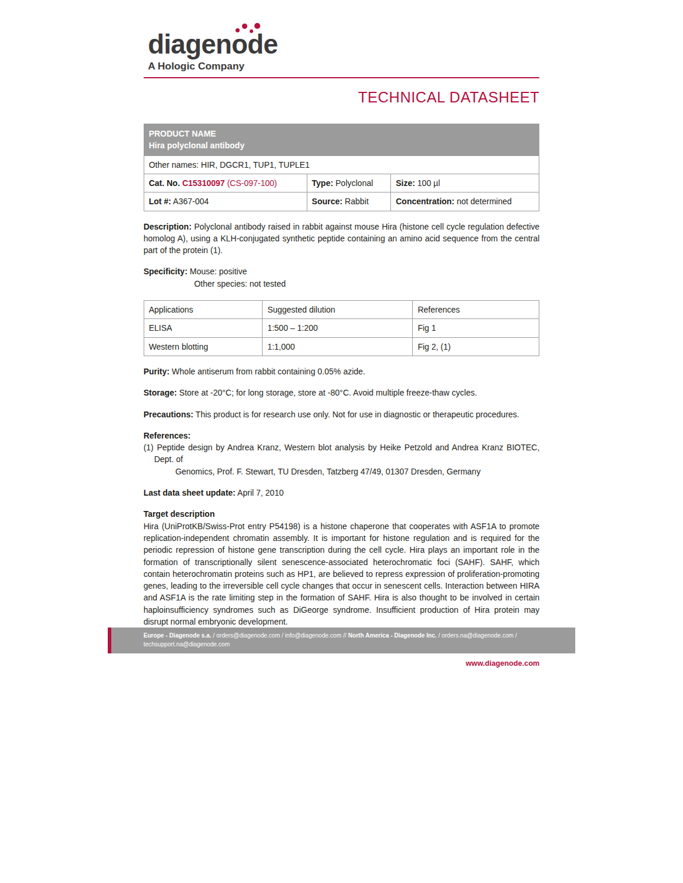diagenode
A Hologic Company
TECHNICAL DATASHEET
| PRODUCT NAME Hira polyclonal antibody |
| Other names: HIR, DGCR1, TUP1, TUPLE1 |
| Cat. No. C15310097 (CS-097-100) | Type: Polyclonal | Size: 100 µl |
| Lot #: A367-004 | Source: Rabbit | Concentration: not determined |
Description: Polyclonal antibody raised in rabbit against mouse Hira (histone cell cycle regulation defective homolog A), using a KLH-conjugated synthetic peptide containing an amino acid sequence from the central part of the protein (1).
Specificity: Mouse: positive
Other species: not tested
| Applications | Suggested dilution | References |
| ELISA | 1:500 – 1:200 | Fig 1 |
| Western blotting | 1:1,000 | Fig 2, (1) |
Purity: Whole antiserum from rabbit containing 0.05% azide.
Storage: Store at -20°C; for long storage, store at -80°C. Avoid multiple freeze-thaw cycles.
Precautions: This product is for research use only. Not for use in diagnostic or therapeutic procedures.
References:
(1) Peptide design by Andrea Kranz, Western blot analysis by Heike Petzold and Andrea Kranz BIOTEC, Dept. of Genomics, Prof. F. Stewart, TU Dresden, Tatzberg 47/49, 01307 Dresden, Germany
Last data sheet update: April 7, 2010
Target description
Hira (UniProtKB/Swiss-Prot entry P54198) is a histone chaperone that cooperates with ASF1A to promote replication-independent chromatin assembly. It is important for histone regulation and is required for the periodic repression of histone gene transcription during the cell cycle. Hira plays an important role in the formation of transcriptionally silent senescence-associated heterochromatic foci (SAHF). SAHF, which contain heterochromatin proteins such as HP1, are believed to repress expression of proliferation-promoting genes, leading to the irreversible cell cycle changes that occur in senescent cells. Interaction between HIRA and ASF1A is the rate limiting step in the formation of SAHF. Hira is also thought to be involved in certain haploinsufficiency syndromes such as DiGeorge syndrome. Insufficient production of Hira protein may disrupt normal embryonic development.
Europe - Diagenode s.a. / orders@diagenode.com / info@diagenode.com // North America - Diagenode Inc. / orders.na@diagenode.com / techsupport.na@diagenode.com
www.diagenode.com